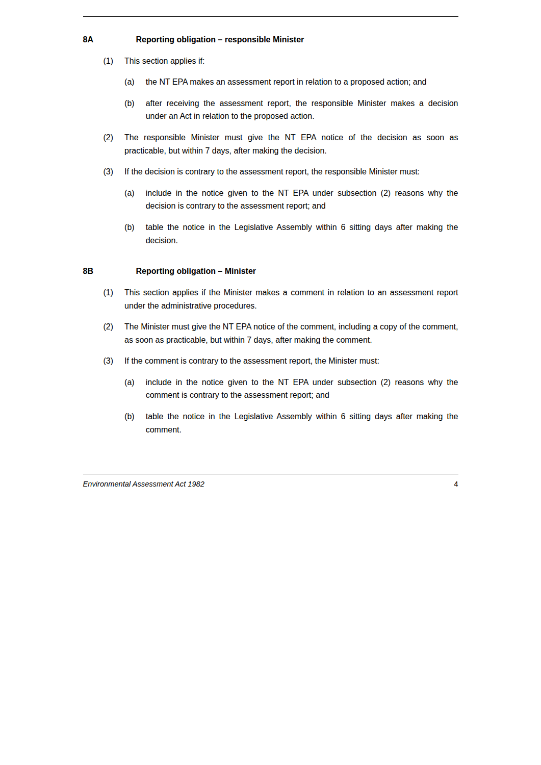8A Reporting obligation – responsible Minister
(1)
This section applies if:
(a)
the NT EPA makes an assessment report in relation to a proposed action; and
(b)
after receiving the assessment report, the responsible Minister makes a decision under an Act in relation to the proposed action.
(2)
The responsible Minister must give the NT EPA notice of the decision as soon as practicable, but within 7 days, after making the decision.
(3)
If the decision is contrary to the assessment report, the responsible Minister must:
(a)
include in the notice given to the NT EPA under subsection (2) reasons why the decision is contrary to the assessment report; and
(b)
table the notice in the Legislative Assembly within 6 sitting days after making the decision.
8B Reporting obligation – Minister
(1)
This section applies if the Minister makes a comment in relation to an assessment report under the administrative procedures.
(2)
The Minister must give the NT EPA notice of the comment, including a copy of the comment, as soon as practicable, but within 7 days, after making the comment.
(3)
If the comment is contrary to the assessment report, the Minister must:
(a)
include in the notice given to the NT EPA under subsection (2) reasons why the comment is contrary to the assessment report; and
(b)
table the notice in the Legislative Assembly within 6 sitting days after making the comment.
Environmental Assessment Act 1982 4